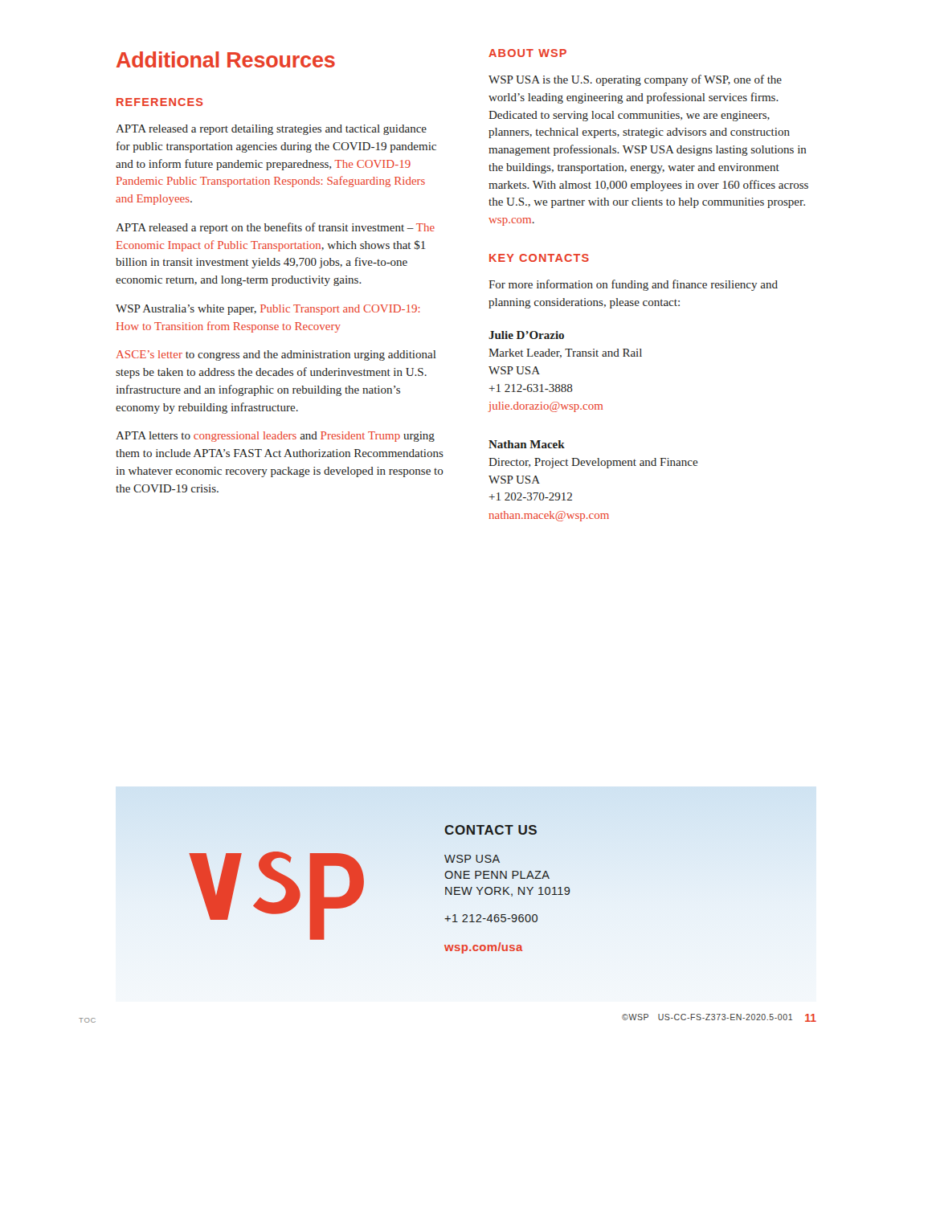Additional Resources
References
APTA released a report detailing strategies and tactical guidance for public transportation agencies during the COVID-19 pandemic and to inform future pandemic preparedness, The COVID-19 Pandemic Public Transportation Responds: Safeguarding Riders and Employees.
APTA released a report on the benefits of transit investment – The Economic Impact of Public Transportation, which shows that $1 billion in transit investment yields 49,700 jobs, a five-to-one economic return, and long-term productivity gains.
WSP Australia’s white paper, Public Transport and COVID-19: How to Transition from Response to Recovery
ASCE’s letter to congress and the administration urging additional steps be taken to address the decades of underinvestment in U.S. infrastructure and an infographic on rebuilding the nation’s economy by rebuilding infrastructure.
APTA letters to congressional leaders and President Trump urging them to include APTA’s FAST Act Authorization Recommendations in whatever economic recovery package is developed in response to the COVID-19 crisis.
About WSP
WSP USA is the U.S. operating company of WSP, one of the world’s leading engineering and professional services firms. Dedicated to serving local communities, we are engineers, planners, technical experts, strategic advisors and construction management professionals. WSP USA designs lasting solutions in the buildings, transportation, energy, water and environment markets. With almost 10,000 employees in over 160 offices across the U.S., we partner with our clients to help communities prosper. wsp.com.
Key Contacts
For more information on funding and finance resiliency and planning considerations, please contact:
Julie D’Orazio
Market Leader, Transit and Rail
WSP USA
+1 212-631-3888
julie.dorazio@wsp.com
Nathan Macek
Director, Project Development and Finance
WSP USA
+1 202-370-2912
nathan.macek@wsp.com
CONTACT US
WSP USA
ONE PENN PLAZA
NEW YORK, NY 10119
+1 212-465-9600
wsp.com/usa
©WSP US-CC-FS-Z373-EN-2020.5-001 11
TOC